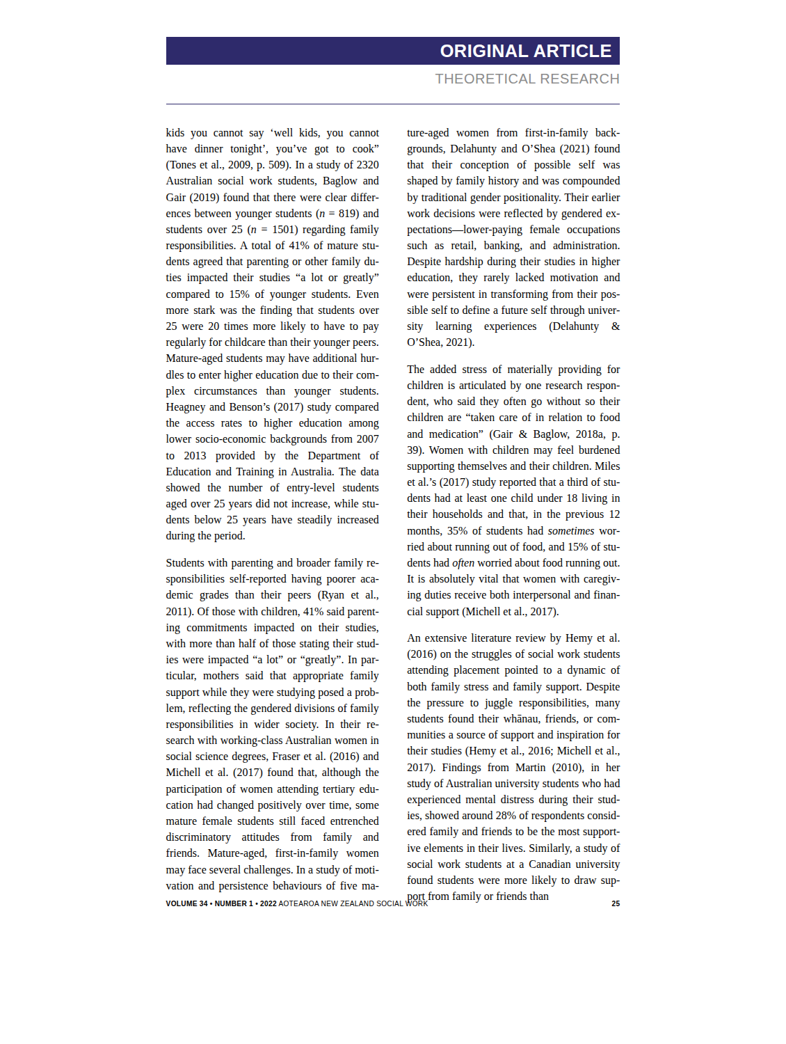ORIGINAL ARTICLE
THEORETICAL RESEARCH
kids you cannot say ‘well kids, you cannot have dinner tonight’, you’ve got to cook” (Tones et al., 2009, p. 509). In a study of 2320 Australian social work students, Baglow and Gair (2019) found that there were clear differences between younger students (n = 819) and students over 25 (n = 1501) regarding family responsibilities. A total of 41% of mature students agreed that parenting or other family duties impacted their studies “a lot or greatly” compared to 15% of younger students. Even more stark was the finding that students over 25 were 20 times more likely to have to pay regularly for childcare than their younger peers. Mature-aged students may have additional hurdles to enter higher education due to their complex circumstances than younger students. Heagney and Benson’s (2017) study compared the access rates to higher education among lower socio-economic backgrounds from 2007 to 2013 provided by the Department of Education and Training in Australia. The data showed the number of entry-level students aged over 25 years did not increase, while students below 25 years have steadily increased during the period.
Students with parenting and broader family responsibilities self-reported having poorer academic grades than their peers (Ryan et al., 2011). Of those with children, 41% said parenting commitments impacted on their studies, with more than half of those stating their studies were impacted “a lot” or “greatly”. In particular, mothers said that appropriate family support while they were studying posed a problem, reflecting the gendered divisions of family responsibilities in wider society. In their research with working-class Australian women in social science degrees, Fraser et al. (2016) and Michell et al. (2017) found that, although the participation of women attending tertiary education had changed positively over time, some mature female students still faced entrenched discriminatory attitudes from family and friends. Mature-aged, first-in-family women may face several challenges. In a study of motivation and persistence behaviours of five mature-aged women from first-in-family backgrounds, Delahunty and O’Shea (2021) found that their conception of possible self was shaped by family history and was compounded by traditional gender positionality. Their earlier work decisions were reflected by gendered expectations—lower-paying female occupations such as retail, banking, and administration. Despite hardship during their studies in higher education, they rarely lacked motivation and were persistent in transforming from their possible self to define a future self through university learning experiences (Delahunty & O’Shea, 2021).
The added stress of materially providing for children is articulated by one research respondent, who said they often go without so their children are “taken care of in relation to food and medication” (Gair & Baglow, 2018a, p. 39). Women with children may feel burdened supporting themselves and their children. Miles et al.’s (2017) study reported that a third of students had at least one child under 18 living in their households and that, in the previous 12 months, 35% of students had sometimes worried about running out of food, and 15% of students had often worried about food running out. It is absolutely vital that women with caregiving duties receive both interpersonal and financial support (Michell et al., 2017).
An extensive literature review by Hemy et al. (2016) on the struggles of social work students attending placement pointed to a dynamic of both family stress and family support. Despite the pressure to juggle responsibilities, many students found their whānau, friends, or communities a source of support and inspiration for their studies (Hemy et al., 2016; Michell et al., 2017). Findings from Martin (2010), in her study of Australian university students who had experienced mental distress during their studies, showed around 28% of respondents considered family and friends to be the most supportive elements in their lives. Similarly, a study of social work students at a Canadian university found students were more likely to draw support from family or friends than
VOLUME 34 • NUMBER 1 • 2022 AOTEAROA NEW ZEALAND SOCIAL WORK
25